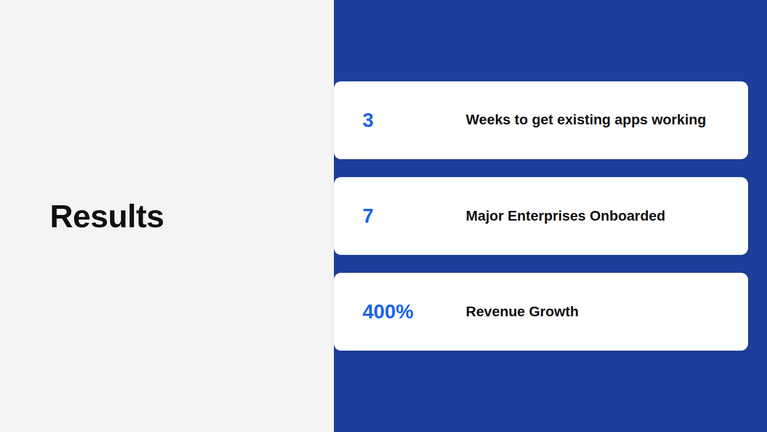Results
3 Weeks to get existing apps working
7 Major Enterprises Onboarded
400% Revenue Growth